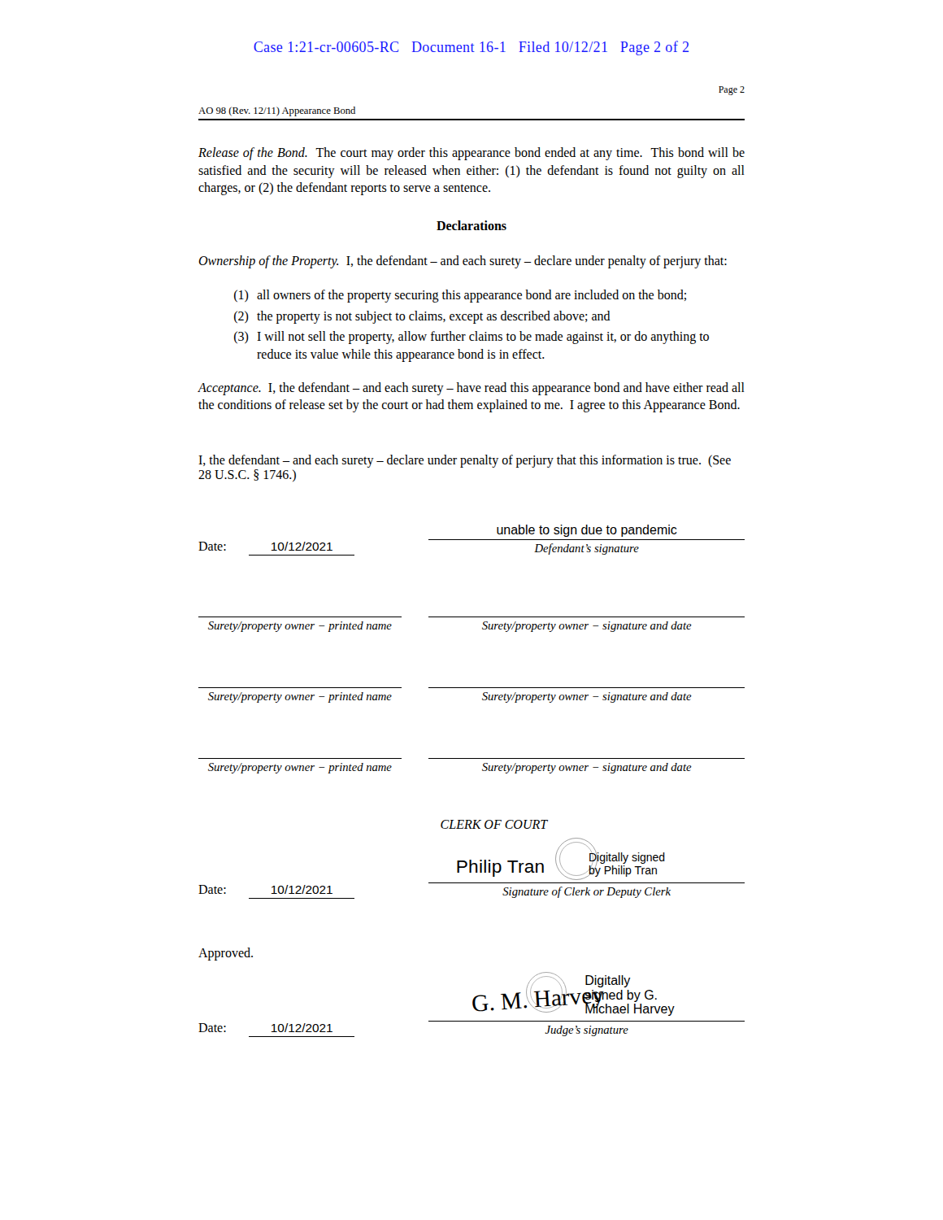Case 1:21-cr-00605-RC Document 16-1 Filed 10/12/21 Page 2 of 2
Page 2
AO 98 (Rev. 12/11) Appearance Bond
Release of the Bond. The court may order this appearance bond ended at any time. This bond will be satisfied and the security will be released when either: (1) the defendant is found not guilty on all charges, or (2) the defendant reports to serve a sentence.
Declarations
Ownership of the Property. I, the defendant – and each surety – declare under penalty of perjury that:
(1) all owners of the property securing this appearance bond are included on the bond;
(2) the property is not subject to claims, except as described above; and
(3) I will not sell the property, allow further claims to be made against it, or do anything to reduce its value while this appearance bond is in effect.
Acceptance. I, the defendant – and each surety – have read this appearance bond and have either read all the conditions of release set by the court or had them explained to me. I agree to this Appearance Bond.
I, the defendant – and each surety – declare under penalty of perjury that this information is true. (See 28 U.S.C. § 1746.)
| Date: 10/12/2021 | | unable to sign due to pandemic Defendant’s signature |
| Surety/property owner − printed name | | Surety/property owner − signature and date |
| Surety/property owner − printed name | | Surety/property owner − signature and date |
| Surety/property owner − printed name | | Surety/property owner − signature and date |
| | | CLERK OF COURT |
| Date: 10/12/2021 | | Philip Tran Digitally signed by Philip Tran Signature of Clerk or Deputy Clerk |
| Approved. | | |
| Date: 10/12/2021 | | G. M. Harvey Digitally signed by G. Michael Harvey Judge’s signature |